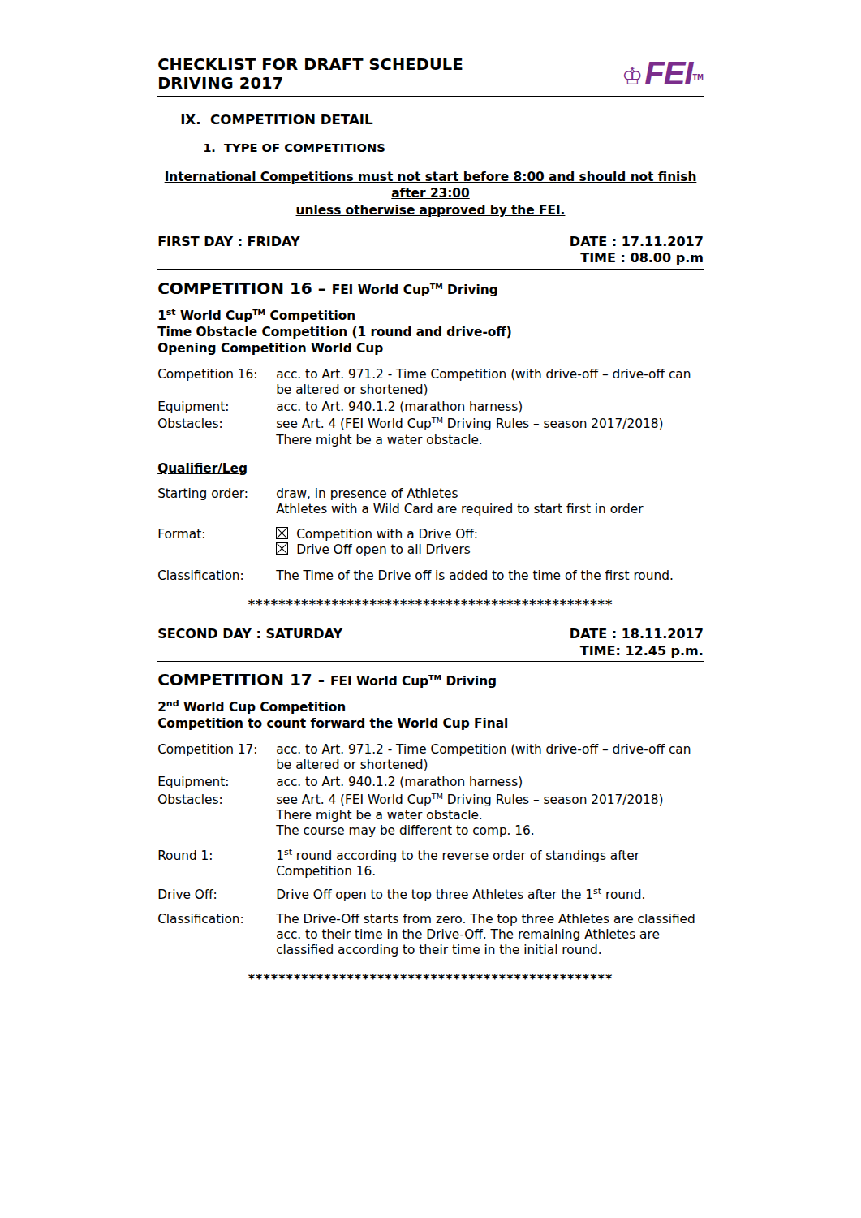CHECKLIST FOR DRAFT SCHEDULE
DRIVING 2017
♔FEI TM
IX. COMPETITION DETAIL
1. TYPE OF COMPETITIONS
International Competitions must not start before 8:00 and should not finish after 23:00
unless otherwise approved by the FEI.
FIRST DAY : FRIDAY
DATE : 17.11.2017
TIME : 08.00 p.m
COMPETITION 16 – FEI World CupTM Driving
1st World CupTM Competition
Time Obstacle Competition (1 round and drive-off)
Opening Competition World Cup
| Competition 16: | acc. to Art. 971.2 - Time Competition (with drive-off – drive-off can be altered or shortened) |
| Equipment: | acc. to Art. 940.1.2 (marathon harness) |
| Obstacles: | see Art. 4 (FEI World Cup TM Driving Rules – season 2017/2018) There might be a water obstacle. |
Qualifier/Leg
| Starting order: | draw, in presence of Athletes Athletes with a Wild Card are required to start first in order |
| Format: | Competition with a Drive Off: Drive Off open to all Drivers |
| Classification: | The Time of the Drive off is added to the time of the first round. |
************************************************
SECOND DAY : SATURDAY
DATE : 18.11.2017
TIME: 12.45 p.m.
COMPETITION 17 - FEI World CupTM Driving
2nd World Cup Competition
Competition to count forward the World Cup Final
| Competition 17: | acc. to Art. 971.2 - Time Competition (with drive-off – drive-off can be altered or shortened) |
| Equipment: | acc. to Art. 940.1.2 (marathon harness) |
| Obstacles: | see Art. 4 (FEI World Cup TM Driving Rules – season 2017/2018) There might be a water obstacle. The course may be different to comp. 16. |
| Round 1: | 1 st round according to the reverse order of standings after Competition 16. |
| Drive Off: | Drive Off open to the top three Athletes after the 1 st round. |
| Classification: | The Drive-Off starts from zero. The top three Athletes are classified acc. to their time in the Drive-Off. The remaining Athletes are classified according to their time in the initial round. |
************************************************